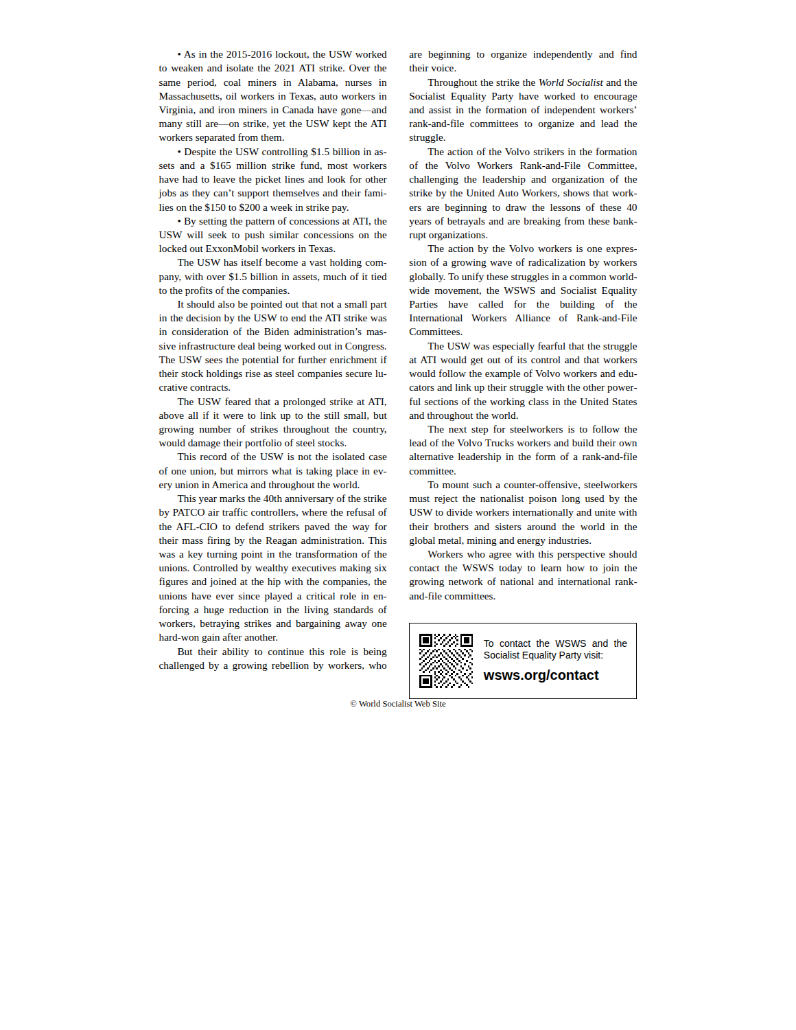• As in the 2015-2016 lockout, the USW worked to weaken and isolate the 2021 ATI strike. Over the same period, coal miners in Alabama, nurses in Massachusetts, oil workers in Texas, auto workers in Virginia, and iron miners in Canada have gone—and many still are—on strike, yet the USW kept the ATI workers separated from them.
• Despite the USW controlling $1.5 billion in assets and a $165 million strike fund, most workers have had to leave the picket lines and look for other jobs as they can’t support themselves and their families on the $150 to $200 a week in strike pay.
• By setting the pattern of concessions at ATI, the USW will seek to push similar concessions on the locked out ExxonMobil workers in Texas.
The USW has itself become a vast holding company, with over $1.5 billion in assets, much of it tied to the profits of the companies.
It should also be pointed out that not a small part in the decision by the USW to end the ATI strike was in consideration of the Biden administration’s massive infrastructure deal being worked out in Congress. The USW sees the potential for further enrichment if their stock holdings rise as steel companies secure lucrative contracts.
The USW feared that a prolonged strike at ATI, above all if it were to link up to the still small, but growing number of strikes throughout the country, would damage their portfolio of steel stocks.
This record of the USW is not the isolated case of one union, but mirrors what is taking place in every union in America and throughout the world.
This year marks the 40th anniversary of the strike by PATCO air traffic controllers, where the refusal of the AFL-CIO to defend strikers paved the way for their mass firing by the Reagan administration. This was a key turning point in the transformation of the unions. Controlled by wealthy executives making six figures and joined at the hip with the companies, the unions have ever since played a critical role in enforcing a huge reduction in the living standards of workers, betraying strikes and bargaining away one hard-won gain after another.
But their ability to continue this role is being challenged by a growing rebellion by workers, who are beginning to organize independently and find their voice.
Throughout the strike the World Socialist and the Socialist Equality Party have worked to encourage and assist in the formation of independent workers’ rank-and-file committees to organize and lead the struggle.
The action of the Volvo strikers in the formation of the Volvo Workers Rank-and-File Committee, challenging the leadership and organization of the strike by the United Auto Workers, shows that workers are beginning to draw the lessons of these 40 years of betrayals and are breaking from these bankrupt organizations.
The action by the Volvo workers is one expression of a growing wave of radicalization by workers globally. To unify these struggles in a common worldwide movement, the WSWS and Socialist Equality Parties have called for the building of the International Workers Alliance of Rank-and-File Committees.
The USW was especially fearful that the struggle at ATI would get out of its control and that workers would follow the example of Volvo workers and educators and link up their struggle with the other powerful sections of the working class in the United States and throughout the world.
The next step for steelworkers is to follow the lead of the Volvo Trucks workers and build their own alternative leadership in the form of a rank-and-file committee.
To mount such a counter-offensive, steelworkers must reject the nationalist poison long used by the USW to divide workers internationally and unite with their brothers and sisters around the world in the global metal, mining and energy industries.
Workers who agree with this perspective should contact the WSWS today to learn how to join the growing network of national and international rank-and-file committees.
To contact the WSWS and the Socialist Equality Party visit: wsws.org/contact
© World Socialist Web Site